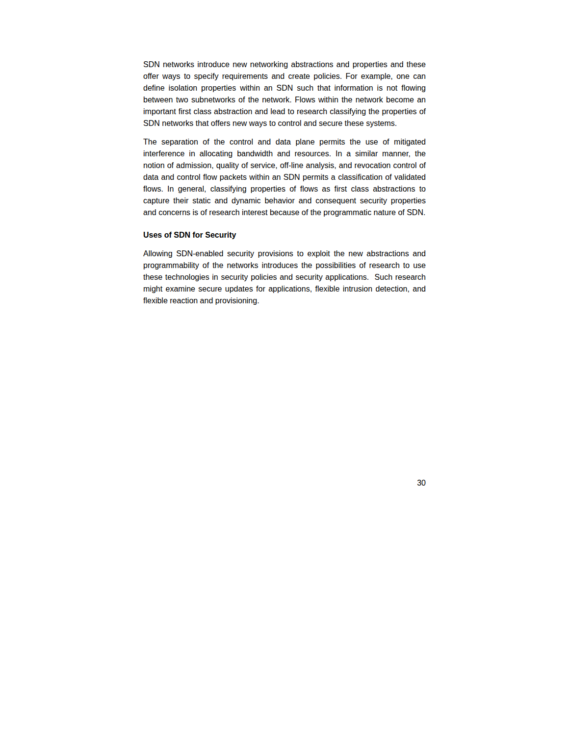SDN networks introduce new networking abstractions and properties and these offer ways to specify requirements and create policies. For example, one can define isolation properties within an SDN such that information is not flowing between two subnetworks of the network. Flows within the network become an important first class abstraction and lead to research classifying the properties of SDN networks that offers new ways to control and secure these systems.
The separation of the control and data plane permits the use of mitigated interference in allocating bandwidth and resources. In a similar manner, the notion of admission, quality of service, off-line analysis, and revocation control of data and control flow packets within an SDN permits a classification of validated flows. In general, classifying properties of flows as first class abstractions to capture their static and dynamic behavior and consequent security properties and concerns is of research interest because of the programmatic nature of SDN.
Uses of SDN for Security
Allowing SDN-enabled security provisions to exploit the new abstractions and programmability of the networks introduces the possibilities of research to use these technologies in security policies and security applications. Such research might examine secure updates for applications, flexible intrusion detection, and flexible reaction and provisioning.
30